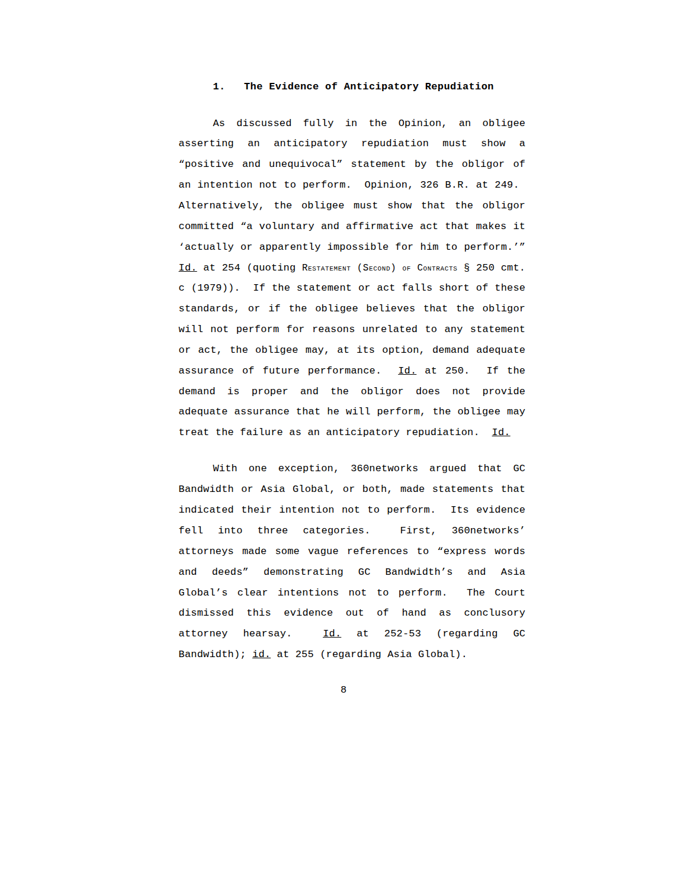1. The Evidence of Anticipatory Repudiation
As discussed fully in the Opinion, an obligee asserting an anticipatory repudiation must show a “positive and unequivocal” statement by the obligor of an intention not to perform. Opinion, 326 B.R. at 249. Alternatively, the obligee must show that the obligor committed “a voluntary and affirmative act that makes it ‘actually or apparently impossible for him to perform.’” Id. at 254 (quoting Restatement (Second) of Contracts § 250 cmt. c (1979)). If the statement or act falls short of these standards, or if the obligee believes that the obligor will not perform for reasons unrelated to any statement or act, the obligee may, at its option, demand adequate assurance of future performance. Id. at 250. If the demand is proper and the obligor does not provide adequate assurance that he will perform, the obligee may treat the failure as an anticipatory repudiation. Id.
With one exception, 360networks argued that GC Bandwidth or Asia Global, or both, made statements that indicated their intention not to perform. Its evidence fell into three categories. First, 360networks’ attorneys made some vague references to “express words and deeds” demonstrating GC Bandwidth’s and Asia Global’s clear intentions not to perform. The Court dismissed this evidence out of hand as conclusory attorney hearsay. Id. at 252-53 (regarding GC Bandwidth); id. at 255 (regarding Asia Global).
8